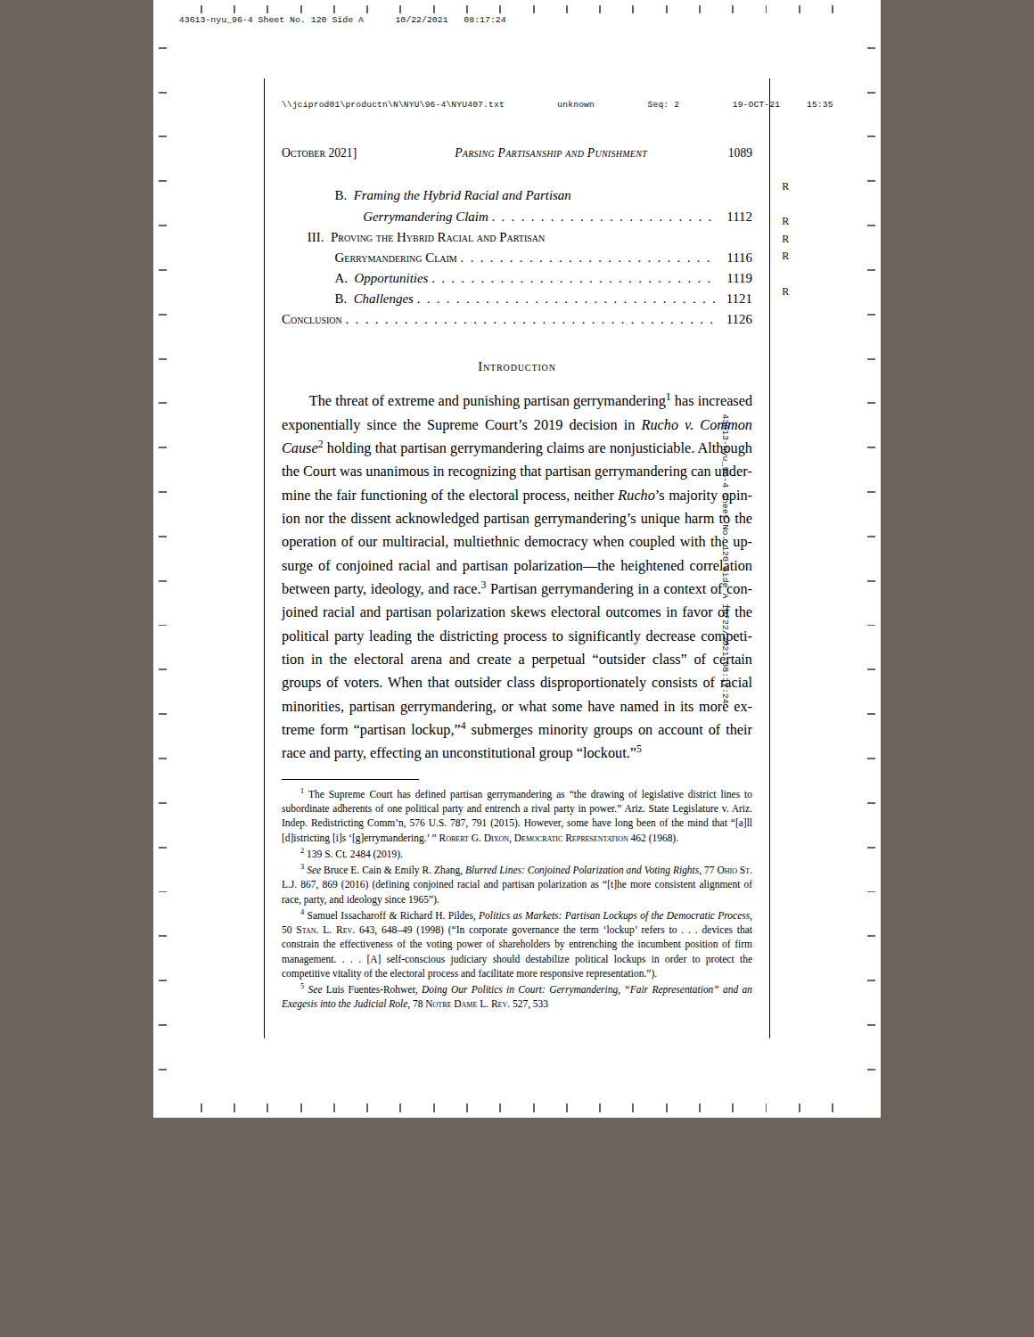43613-nyu_96-4 Sheet No. 120 Side A 10/22/2021 08:17:24
\\jciprod01\productn\N\NYU\96-4\NYU407.txt unknown Seq: 2 19-OCT-21 15:35
R
R
R
R
R
October 2021] Parsing Partisanship and Punishment 1089
B. Framing the Hybrid Racial and Partisan
Gerrymandering Claim . . . . . . . . . . . . . . . . . . . . . . . . . . . . . . . 1112
III. Proving the Hybrid Racial and Partisan
Gerrymandering Claim . . . . . . . . . . . . . . . . . . . . . . . . . . . . . . . 1116
A. Opportunities . . . . . . . . . . . . . . . . . . . . . . . . . . . . . . . . . . . . . . 1119
B. Challenges . . . . . . . . . . . . . . . . . . . . . . . . . . . . . . . . . . . . . . . 1121
Conclusion . . . . . . . . . . . . . . . . . . . . . . . . . . . . . . . . . . . . . . . . . . . . . . . . . 1126
Introduction
The threat of extreme and punishing partisan gerrymandering1 has increased exponentially since the Supreme Court’s 2019 decision in Rucho v. Common Cause2 holding that partisan gerrymandering claims are nonjusticiable. Although the Court was unanimous in recognizing that partisan gerrymandering can undermine the fair functioning of the electoral process, neither Rucho’s majority opinion nor the dissent acknowledged partisan gerrymandering’s unique harm to the operation of our multiracial, multiethnic democracy when coupled with the upsurge of conjoined racial and partisan polarization—the heightened correlation between party, ideology, and race.3 Partisan gerrymandering in a context of conjoined racial and partisan polarization skews electoral outcomes in favor of the political party leading the districting process to significantly decrease competition in the electoral arena and create a perpetual “outsider class” of certain groups of voters. When that outsider class disproportionately consists of racial minorities, partisan gerrymandering, or what some have named in its more extreme form “partisan lockup,”4 submerges minority groups on account of their race and party, effecting an unconstitutional group “lockout.”5
1 The Supreme Court has defined partisan gerrymandering as “the drawing of legislative district lines to subordinate adherents of one political party and entrench a rival party in power.” Ariz. State Legislature v. Ariz. Indep. Redistricting Comm’n, 576 U.S. 787, 791 (2015). However, some have long been of the mind that “[a]ll [d]istricting [i]s ‘[g]errymandering.’ ” Robert G. Dixon, Democratic Representation 462 (1968).
2 139 S. Ct. 2484 (2019).
3 See Bruce E. Cain & Emily R. Zhang, Blurred Lines: Conjoined Polarization and Voting Rights, 77 Ohio St. L.J. 867, 869 (2016) (defining conjoined racial and partisan polarization as “[t]he more consistent alignment of race, party, and ideology since 1965”).
4 Samuel Issacharoff & Richard H. Pildes, Politics as Markets: Partisan Lockups of the Democratic Process, 50 Stan. L. Rev. 643, 648–49 (1998) (“In corporate governance the term ‘lockup’ refers to . . . devices that constrain the effectiveness of the voting power of shareholders by entrenching the incumbent position of firm management. . . . [A] self-conscious judiciary should destabilize political lockups in order to protect the competitive vitality of the electoral process and facilitate more responsive representation.”).
5 See Luis Fuentes-Rohwer, Doing Our Politics in Court: Gerrymandering, “Fair Representation” and an Exegesis into the Judicial Role, 78 Notre Dame L. Rev. 527, 533
43613-nyu_96-4 Sheet No. 120 Side A 10/22/2021 08:17:24